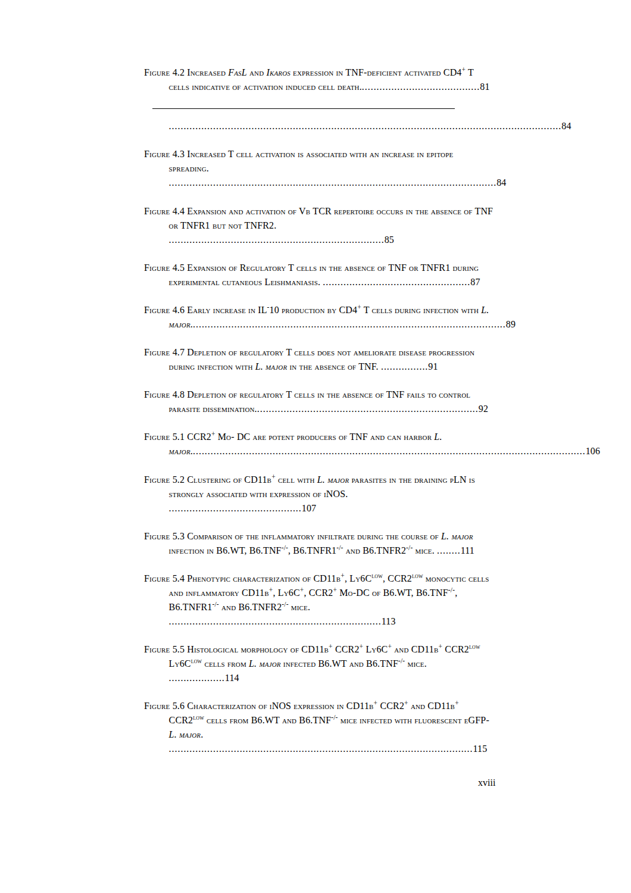Figure 4.2 Increased FasL and Ikaros expression in TNF-deficient activated CD4+ T cells indicative of activation induced cell death......................................... 81
..................................................................................................................................... 84
Figure 4.3 Increased T cell activation is associated with an increase in epitope spreading. ............................................................................................................... 84
Figure 4.4 Expansion and activation of Vβ TCR repertoire occurs in the absence of TNF or TNFR1 but not TNFR2. ......................................................................... 85
Figure 4.5 Expansion of Regulatory T cells in the absence of TNF or TNFR1 during experimental cutaneous Leishmaniasis. .................................................. 87
Figure 4.6 Early increase in IL-10 production by CD4+ T cells during infection with L. major........................................................................................................... 89
Figure 4.7 Depletion of regulatory T cells does not ameliorate disease progression during infection with L. major in the absence of TNF. ................ 91
Figure 4.8 Depletion of regulatory T cells in the absence of TNF fails to control parasite dissemination............................................................................ 92
Figure 5.1 CCR2+ Mo- DC are potent producers of TNF and can harbor L. major...................................................................................................................................... 106
Figure 5.2 Clustering of CD11b+ cell with L. major parasites in the draining pLN is strongly associated with expression of iNOS. ............................................. 107
Figure 5.3 Comparison of the inflammatory infiltrate during the course of L. major infection in B6.WT, B6.TNF-/-, B6.TNFR1-/- and B6.TNFR2-/- mice. ........ 111
Figure 5.4 Phenotypic characterization of CD11b+, Ly6Clow, CCR2low monocytic cells and inflammatory CD11b+, Ly6C+, CCR2+ Mo-DC of B6.WT, B6.TNF-/-, B6.TNFR1-/- and B6.TNFR2-/- mice. ........................................................................ 113
Figure 5.5 Histological morphology of CD11b+ CCR2+ Ly6C+ and CD11b+ CCR2low Ly6Clow cells from L. major infected B6.WT and B6.TNF-/- mice. ................... 114
Figure 5.6 Characterization of iNOS expression in CD11b+ CCR2+ and CD11b+ CCR2low cells from B6.WT and B6.TNF-/- mice infected with fluorescent eGFP-L. major. ....................................................................................................... 115
xviii